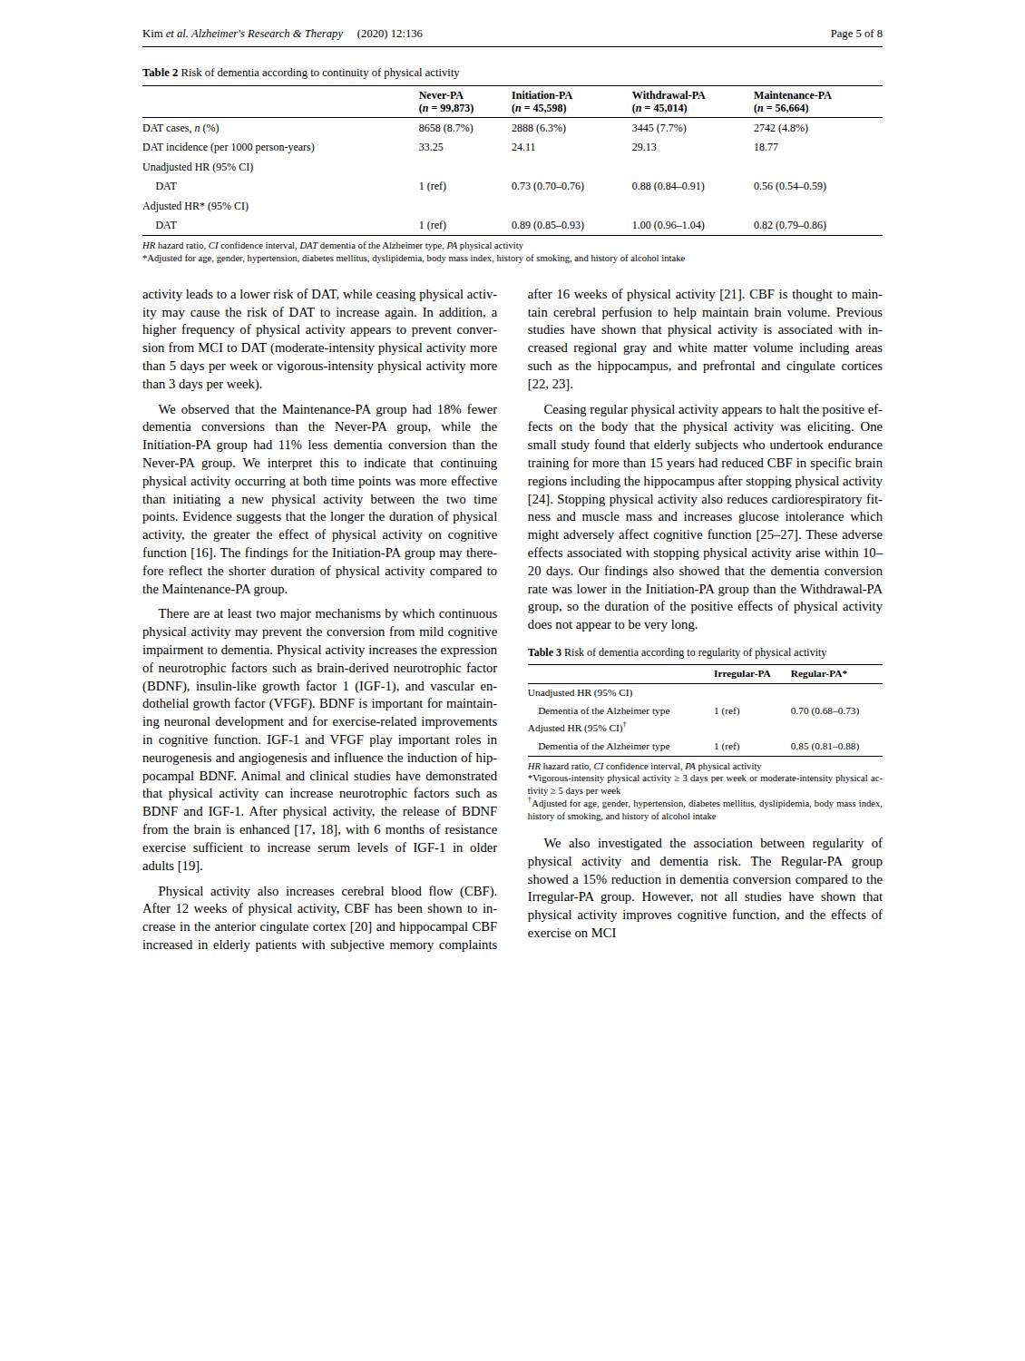Kim et al. Alzheimer's Research & Therapy (2020) 12:136
Page 5 of 8
Table 2 Risk of dementia according to continuity of physical activity
| | Never-PA ( n = 99,873) | Initiation-PA ( n = 45,598) | Withdrawal-PA ( n = 45,014) | Maintenance-PA ( n = 56,664) |
| --- | --- | --- | --- | --- |
| DAT cases, n (%) | 8658 (8.7%) | 2888 (6.3%) | 3445 (7.7%) | 2742 (4.8%) |
| DAT incidence (per 1000 person-years) | 33.25 | 24.11 | 29.13 | 18.77 |
| Unadjusted HR (95% CI) | | | | |
| DAT | 1 (ref) | 0.73 (0.70–0.76) | 0.88 (0.84–0.91) | 0.56 (0.54–0.59) |
| Adjusted HR* (95% CI) | | | | |
| DAT | 1 (ref) | 0.89 (0.85–0.93) | 1.00 (0.96–1.04) | 0.82 (0.79–0.86) |
HR hazard ratio, CI confidence interval, DAT dementia of the Alzheimer type, PA physical activity
*Adjusted for age, gender, hypertension, diabetes mellitus, dyslipidemia, body mass index, history of smoking, and history of alcohol intake
activity leads to a lower risk of DAT, while ceasing physical activity may cause the risk of DAT to increase again. In addition, a higher frequency of physical activity appears to prevent conversion from MCI to DAT (moderate-intensity physical activity more than 5 days per week or vigorous-intensity physical activity more than 3 days per week).
We observed that the Maintenance-PA group had 18% fewer dementia conversions than the Never-PA group, while the Initiation-PA group had 11% less dementia conversion than the Never-PA group. We interpret this to indicate that continuing physical activity occurring at both time points was more effective than initiating a new physical activity between the two time points. Evidence suggests that the longer the duration of physical activity, the greater the effect of physical activity on cognitive function [16]. The findings for the Initiation-PA group may therefore reflect the shorter duration of physical activity compared to the Maintenance-PA group.
There are at least two major mechanisms by which continuous physical activity may prevent the conversion from mild cognitive impairment to dementia. Physical activity increases the expression of neurotrophic factors such as brain-derived neurotrophic factor (BDNF), insulin-like growth factor 1 (IGF-1), and vascular endothelial growth factor (VFGF). BDNF is important for maintaining neuronal development and for exercise-related improvements in cognitive function. IGF-1 and VFGF play important roles in neurogenesis and angiogenesis and influence the induction of hippocampal BDNF. Animal and clinical studies have demonstrated that physical activity can increase neurotrophic factors such as BDNF and IGF-1. After physical activity, the release of BDNF from the brain is enhanced [17, 18], with 6 months of resistance exercise sufficient to increase serum levels of IGF-1 in older adults [19].
Physical activity also increases cerebral blood flow (CBF). After 12 weeks of physical activity, CBF has been shown to increase in the anterior cingulate cortex [20] and hippocampal CBF increased in elderly patients with subjective memory complaints after 16 weeks of physical activity [21]. CBF is thought to maintain cerebral perfusion to help maintain brain volume. Previous studies have shown that physical activity is associated with increased regional gray and white matter volume including areas such as the hippocampus, and prefrontal and cingulate cortices [22, 23].
Ceasing regular physical activity appears to halt the positive effects on the body that the physical activity was eliciting. One small study found that elderly subjects who undertook endurance training for more than 15 years had reduced CBF in specific brain regions including the hippocampus after stopping physical activity [24]. Stopping physical activity also reduces cardiorespiratory fitness and muscle mass and increases glucose intolerance which might adversely affect cognitive function [25–27]. These adverse effects associated with stopping physical activity arise within 10–20 days. Our findings also showed that the dementia conversion rate was lower in the Initiation-PA group than the Withdrawal-PA group, so the duration of the positive effects of physical activity does not appear to be very long.
Table 3 Risk of dementia according to regularity of physical activity
| | Irregular-PA | Regular-PA* |
| --- | --- | --- |
| Unadjusted HR (95% CI) | | |
| Dementia of the Alzheimer type | 1 (ref) | 0.70 (0.68–0.73) |
| Adjusted HR (95% CI) † | | |
| Dementia of the Alzheimer type | 1 (ref) | 0.85 (0.81–0.88) |
HR hazard ratio, CI confidence interval, PA physical activity
*Vigorous-intensity physical activity ≥ 3 days per week or moderate-intensity physical activity ≥ 5 days per week
†Adjusted for age, gender, hypertension, diabetes mellitus, dyslipidemia, body mass index, history of smoking, and history of alcohol intake
We also investigated the association between regularity of physical activity and dementia risk. The Regular-PA group showed a 15% reduction in dementia conversion compared to the Irregular-PA group. However, not all studies have shown that physical activity improves cognitive function, and the effects of exercise on MCI